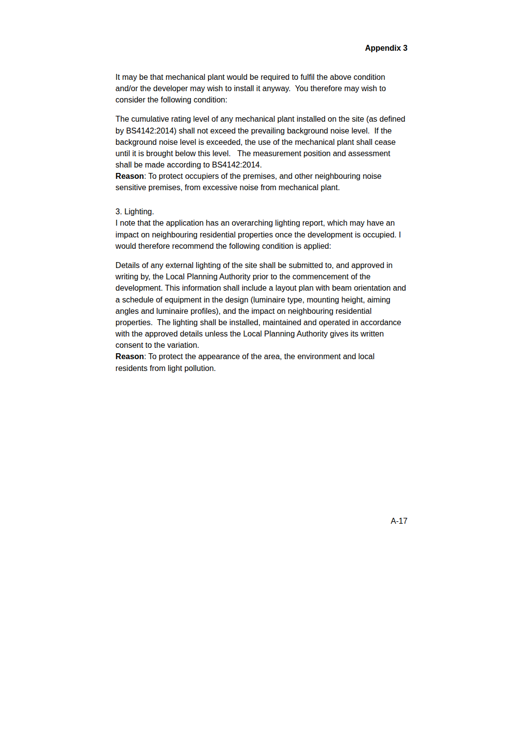Appendix 3
It may be that mechanical plant would be required to fulfil the above condition and/or the developer may wish to install it anyway. You therefore may wish to consider the following condition:
The cumulative rating level of any mechanical plant installed on the site (as defined by BS4142:2014) shall not exceed the prevailing background noise level. If the background noise level is exceeded, the use of the mechanical plant shall cease until it is brought below this level. The measurement position and assessment shall be made according to BS4142:2014.
Reason: To protect occupiers of the premises, and other neighbouring noise sensitive premises, from excessive noise from mechanical plant.
3. Lighting.
I note that the application has an overarching lighting report, which may have an impact on neighbouring residential properties once the development is occupied. I would therefore recommend the following condition is applied:
Details of any external lighting of the site shall be submitted to, and approved in writing by, the Local Planning Authority prior to the commencement of the development. This information shall include a layout plan with beam orientation and a schedule of equipment in the design (luminaire type, mounting height, aiming angles and luminaire profiles), and the impact on neighbouring residential properties. The lighting shall be installed, maintained and operated in accordance with the approved details unless the Local Planning Authority gives its written consent to the variation.
Reason: To protect the appearance of the area, the environment and local residents from light pollution.
A-17